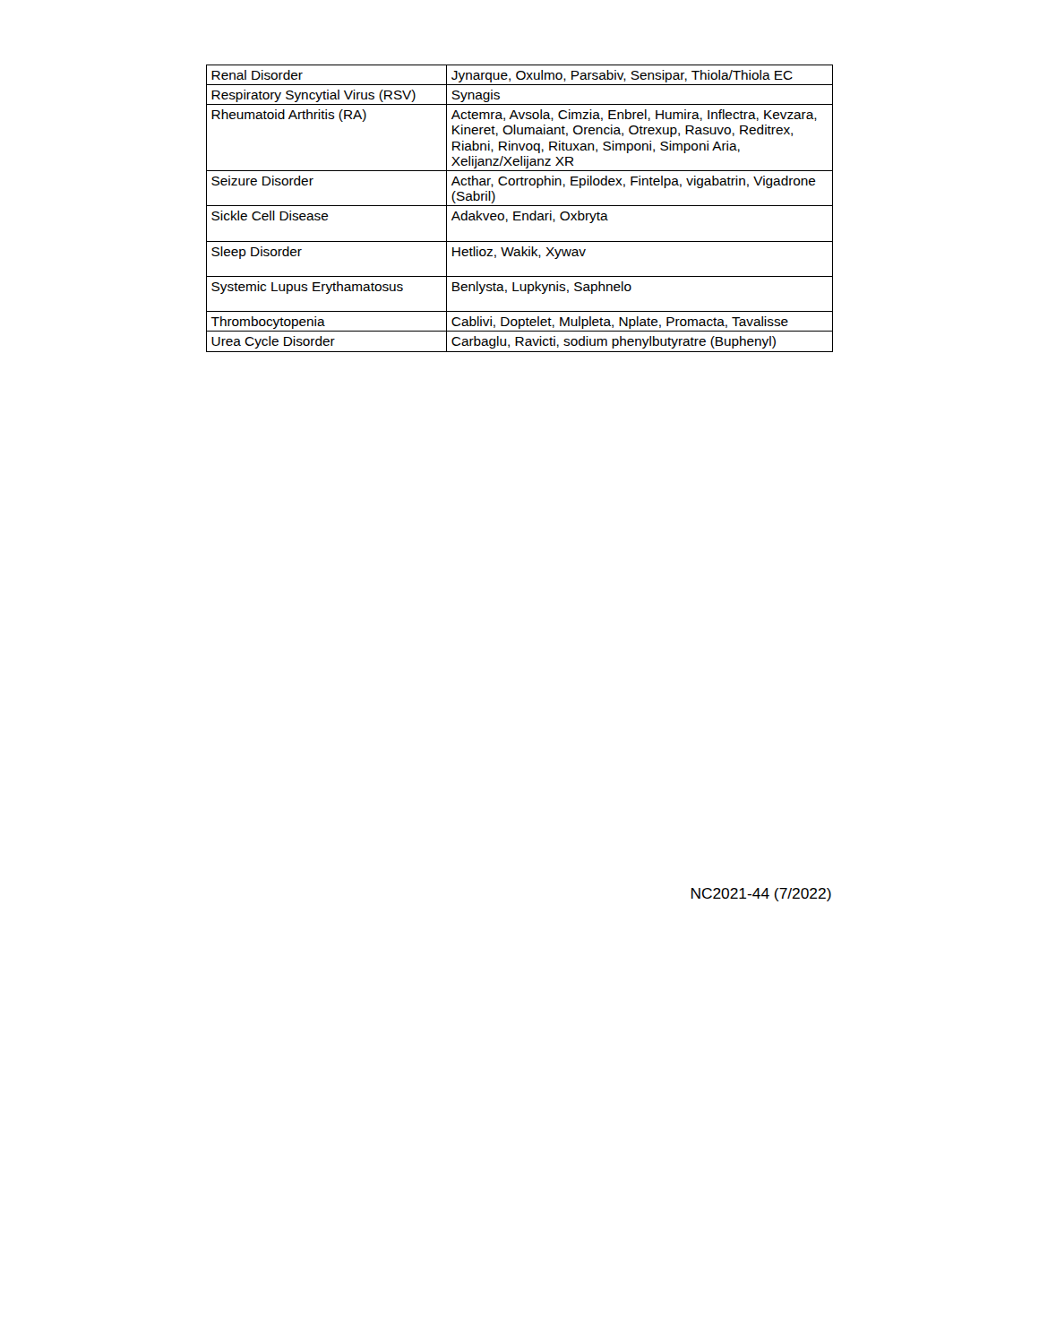| Renal Disorder | Jynarque, Oxulmo, Parsabiv, Sensipar, Thiola/Thiola EC |
| Respiratory Syncytial Virus (RSV) | Synagis |
| Rheumatoid Arthritis (RA) | Actemra, Avsola, Cimzia, Enbrel, Humira, Inflectra, Kevzara, Kineret, Olumaiant, Orencia, Otrexup, Rasuvo, Reditrex, Riabni, Rinvoq, Rituxan, Simponi, Simponi Aria, Xelijanz/Xelijanz XR |
| Seizure Disorder | Acthar, Cortrophin, Epilodex, Fintelpa, vigabatrin, Vigadrone (Sabril) |
| Sickle Cell Disease | Adakveo, Endari, Oxbryta |
| Sleep Disorder | Hetlioz, Wakik, Xywav |
| Systemic Lupus Erythamatosus | Benlysta, Lupkynis, Saphnelo |
| Thrombocytopenia | Cablivi, Doptelet, Mulpleta, Nplate, Promacta, Tavalisse |
| Urea Cycle Disorder | Carbaglu, Ravicti, sodium phenylbutyratre (Buphenyl) |
NC2021-44 (7/2022)